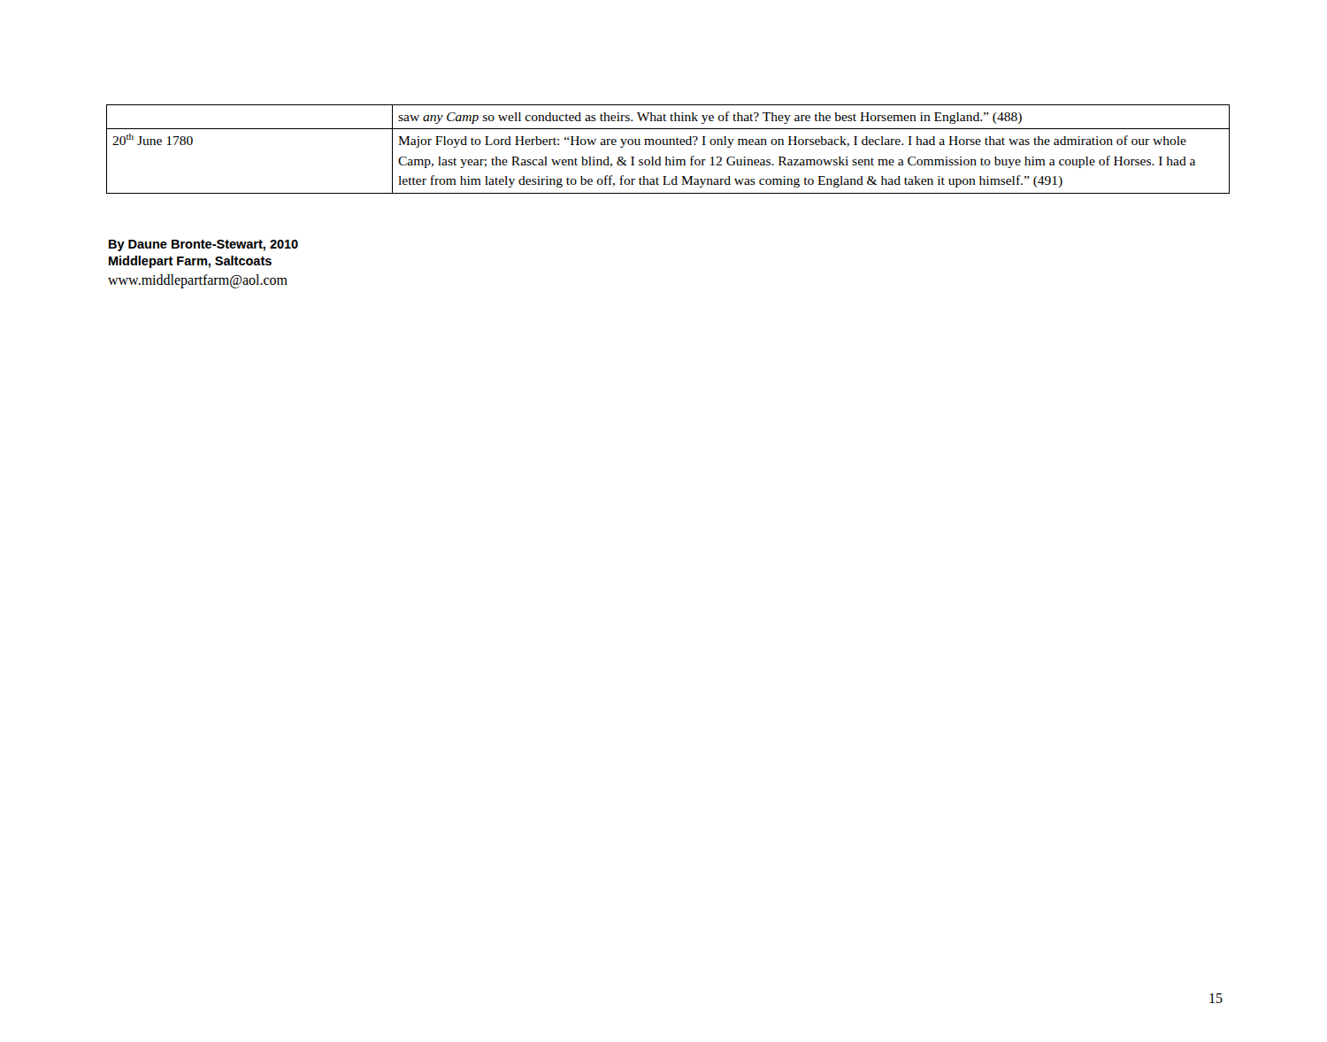| | saw any Camp so well conducted as theirs. What think ye of that? They are the best Horsemen in England.” (488) |
| 20 th June 1780 | Major Floyd to Lord Herbert: “How are you mounted? I only mean on Horseback, I declare. I had a Horse that was the admiration of our whole Camp, last year; the Rascal went blind, & I sold him for 12 Guineas. Razamowski sent me a Commission to buye him a couple of Horses. I had a letter from him lately desiring to be off, for that Ld Maynard was coming to England & had taken it upon himself.” (491) |
By Daune Bronte-Stewart, 2010
Middlepart Farm, Saltcoats
www.middlepartfarm@aol.com
15